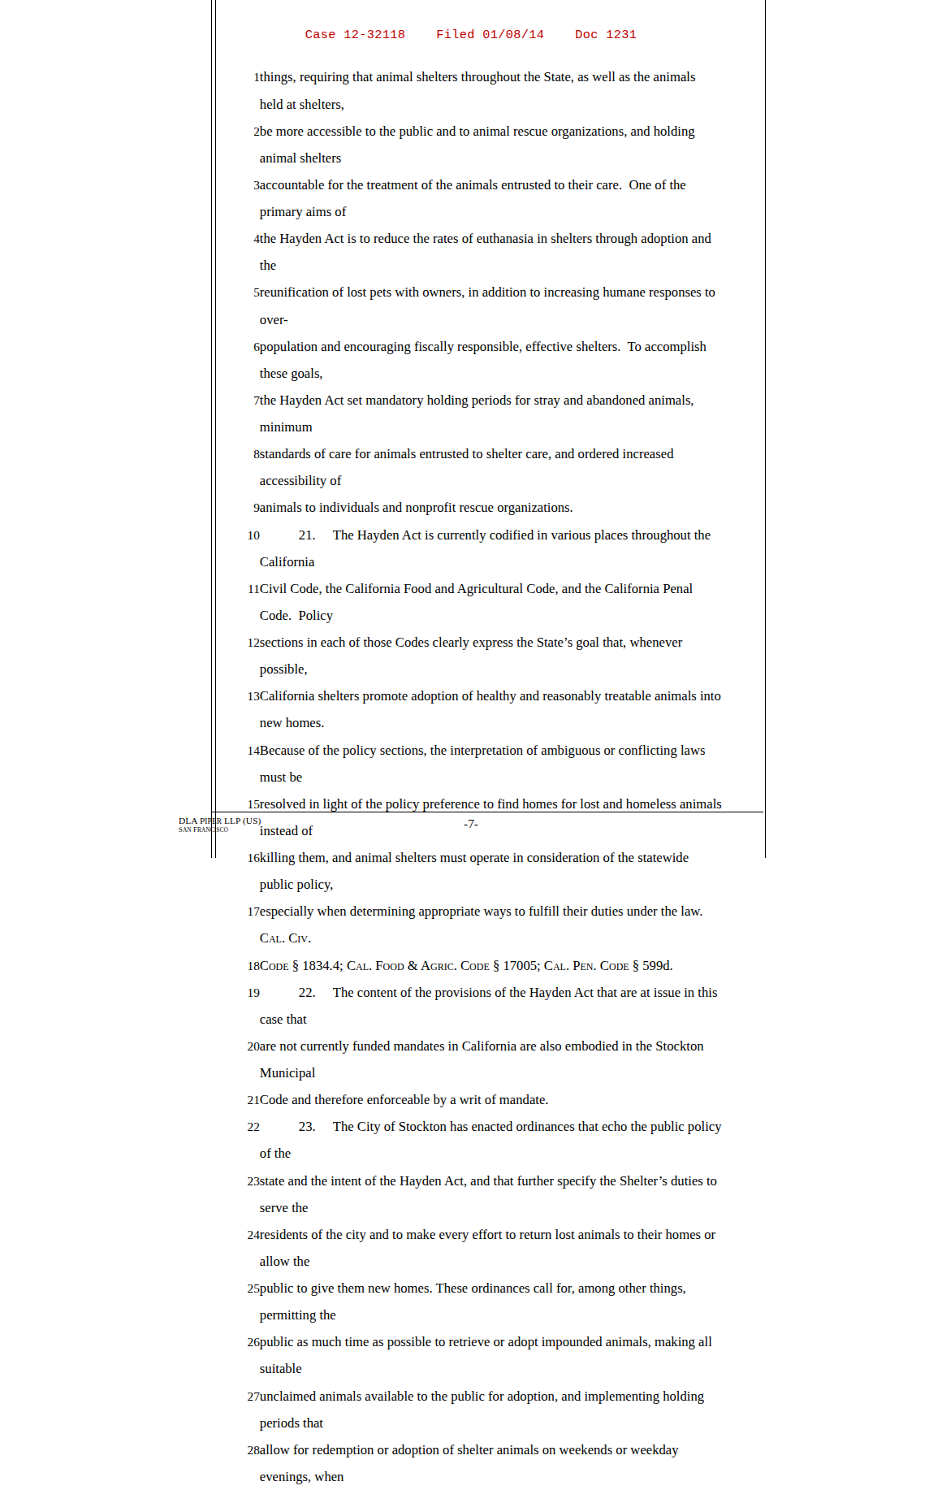Case 12-32118 Filed 01/08/14 Doc 1231
| 1 | things, requiring that animal shelters throughout the State, as well as the animals held at shelters, |
| 2 | be more accessible to the public and to animal rescue organizations, and holding animal shelters |
| 3 | accountable for the treatment of the animals entrusted to their care. One of the primary aims of |
| 4 | the Hayden Act is to reduce the rates of euthanasia in shelters through adoption and the |
| 5 | reunification of lost pets with owners, in addition to increasing humane responses to over- |
| 6 | population and encouraging fiscally responsible, effective shelters. To accomplish these goals, |
| 7 | the Hayden Act set mandatory holding periods for stray and abandoned animals, minimum |
| 8 | standards of care for animals entrusted to shelter care, and ordered increased accessibility of |
| 9 | animals to individuals and nonprofit rescue organizations. |
| 10 | 21. The Hayden Act is currently codified in various places throughout the California |
| 11 | Civil Code, the California Food and Agricultural Code, and the California Penal Code. Policy |
| 12 | sections in each of those Codes clearly express the State’s goal that, whenever possible, |
| 13 | California shelters promote adoption of healthy and reasonably treatable animals into new homes. |
| 14 | Because of the policy sections, the interpretation of ambiguous or conflicting laws must be |
| 15 | resolved in light of the policy preference to find homes for lost and homeless animals instead of |
| 16 | killing them, and animal shelters must operate in consideration of the statewide public policy, |
| 17 | especially when determining appropriate ways to fulfill their duties under the law. Cal. Civ. |
| 18 | Code § 1834.4; Cal. Food & Agric. Code § 17005; Cal. Pen. Code § 599d. |
| 19 | 22. The content of the provisions of the Hayden Act that are at issue in this case that |
| 20 | are not currently funded mandates in California are also embodied in the Stockton Municipal |
| 21 | Code and therefore enforceable by a writ of mandate. |
| 22 | 23. The City of Stockton has enacted ordinances that echo the public policy of the |
| 23 | state and the intent of the Hayden Act, and that further specify the Shelter’s duties to serve the |
| 24 | residents of the city and to make every effort to return lost animals to their homes or allow the |
| 25 | public to give them new homes. These ordinances call for, among other things, permitting the |
| 26 | public as much time as possible to retrieve or adopt impounded animals, making all suitable |
| 27 | unclaimed animals available to the public for adoption, and implementing holding periods that |
| 28 | allow for redemption or adoption of shelter animals on weekends or weekday evenings, when |
DLA PIPER LLP (US)SAN FRANCISCO
-7-